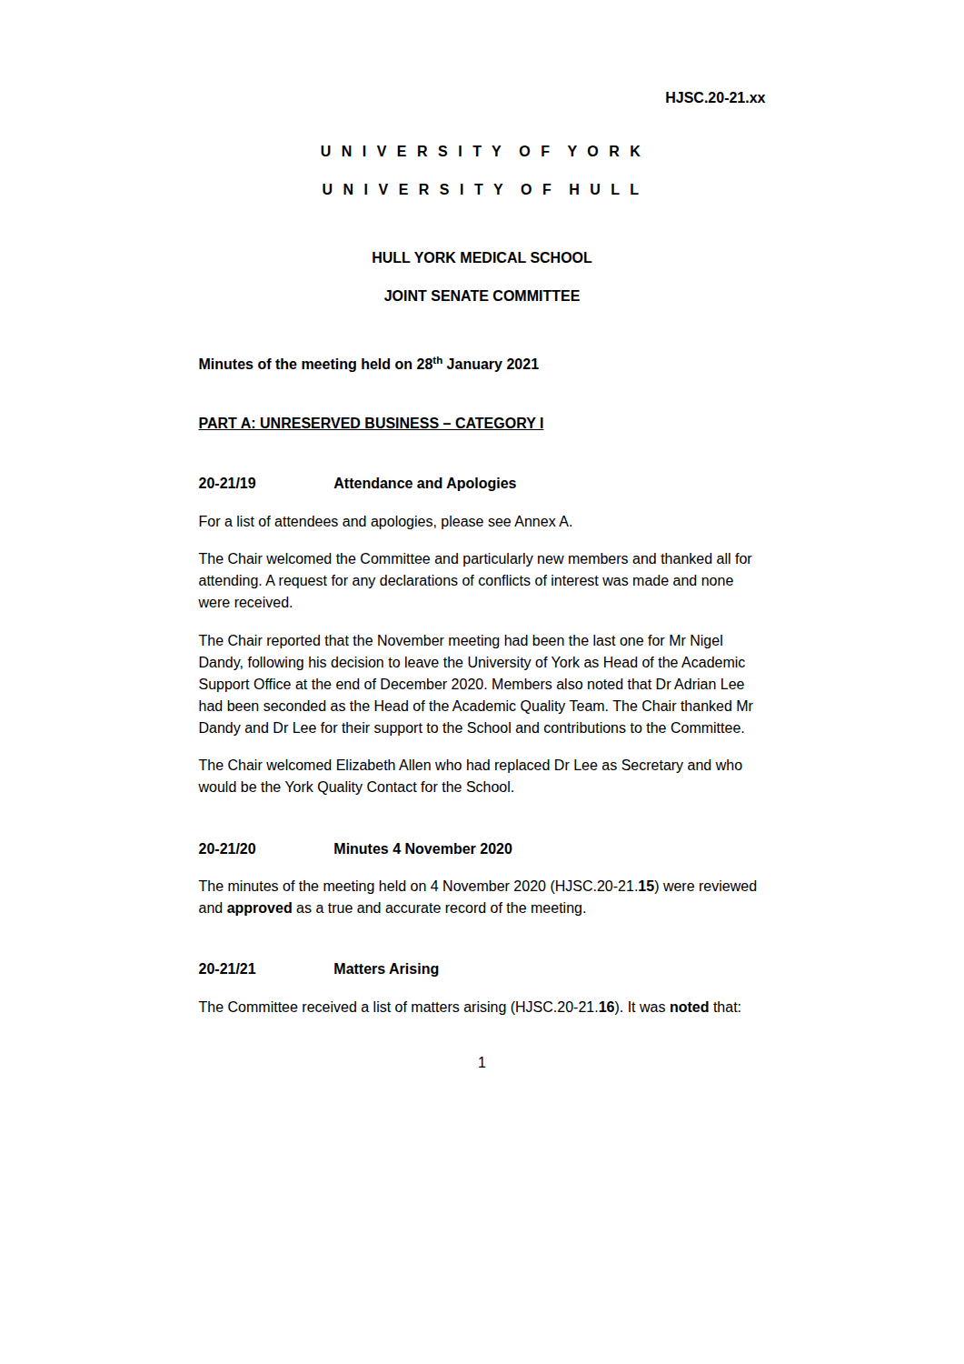HJSC.20-21.xx
U N I V E R S I T Y O F Y O R K
U N I V E R S I T Y O F H U L L
HULL YORK MEDICAL SCHOOL
JOINT SENATE COMMITTEE
Minutes of the meeting held on 28th January 2021
PART A: UNRESERVED BUSINESS – CATEGORY I
20-21/19 Attendance and Apologies
For a list of attendees and apologies, please see Annex A.
The Chair welcomed the Committee and particularly new members and thanked all for attending. A request for any declarations of conflicts of interest was made and none were received.
The Chair reported that the November meeting had been the last one for Mr Nigel Dandy, following his decision to leave the University of York as Head of the Academic Support Office at the end of December 2020. Members also noted that Dr Adrian Lee had been seconded as the Head of the Academic Quality Team. The Chair thanked Mr Dandy and Dr Lee for their support to the School and contributions to the Committee.
The Chair welcomed Elizabeth Allen who had replaced Dr Lee as Secretary and who would be the York Quality Contact for the School.
20-21/20 Minutes 4 November 2020
The minutes of the meeting held on 4 November 2020 (HJSC.20-21.15) were reviewed and approved as a true and accurate record of the meeting.
20-21/21 Matters Arising
The Committee received a list of matters arising (HJSC.20-21.16). It was noted that:
1